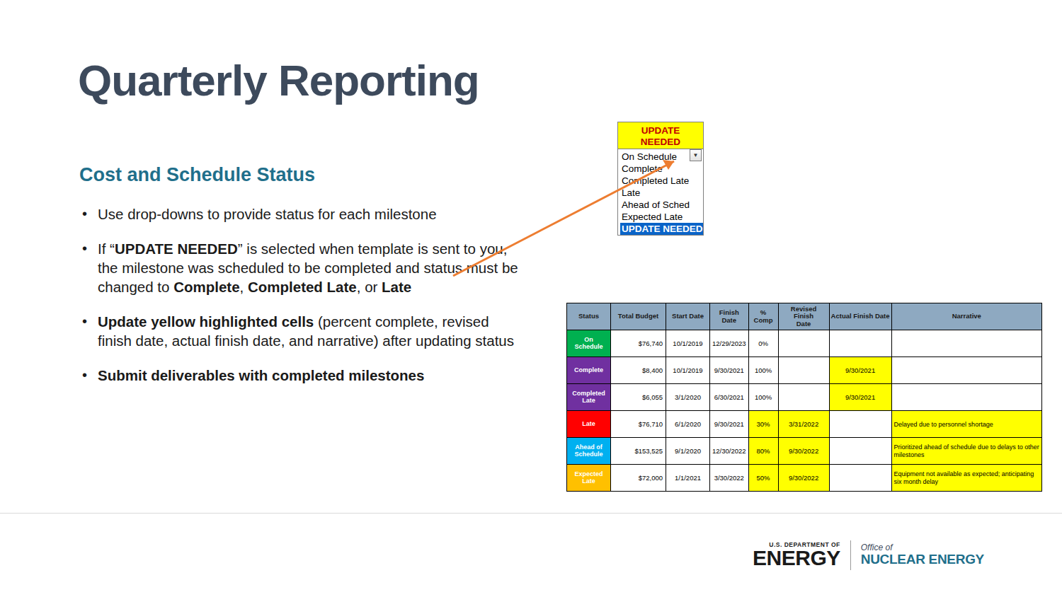Quarterly Reporting
Cost and Schedule Status
Use drop-downs to provide status for each milestone
If “UPDATE NEEDED” is selected when template is sent to you, the milestone was scheduled to be completed and status must be changed to Complete, Completed Late, or Late
Update yellow highlighted cells (percent complete, revised finish date, actual finish date, and narrative) after updating status
Submit deliverables with completed milestones
UPDATE
NEEDED
▼
On Schedule
Complete
Completed Late
Late
Ahead of Sched
Expected Late
UPDATE NEEDED
| Status | Total Budget | Start Date | Finish Date | % Comp | Revised Finish Date | Actual Finish Date | Narrative |
| --- | --- | --- | --- | --- | --- | --- | --- |
| On Schedule | $76,740 | 10/1/2019 | 12/29/2023 | 0% | | | |
| Complete | $8,400 | 10/1/2019 | 9/30/2021 | 100% | | 9/30/2021 | |
| Completed Late | $6,055 | 3/1/2020 | 6/30/2021 | 100% | | 9/30/2021 | |
| Late | $76,710 | 6/1/2020 | 9/30/2021 | 30% | 3/31/2022 | | Delayed due to personnel shortage |
| Ahead of Schedule | $153,525 | 9/1/2020 | 12/30/2022 | 80% | 9/30/2022 | | Prioritized ahead of schedule due to delays to other milestones |
| Expected Late | $72,000 | 1/1/2021 | 3/30/2022 | 50% | 9/30/2022 | | Equipment not available as expected; anticipating six month delay |
U.S. DEPARTMENT OF
ENERGY
Office of
NUCLEAR ENERGY